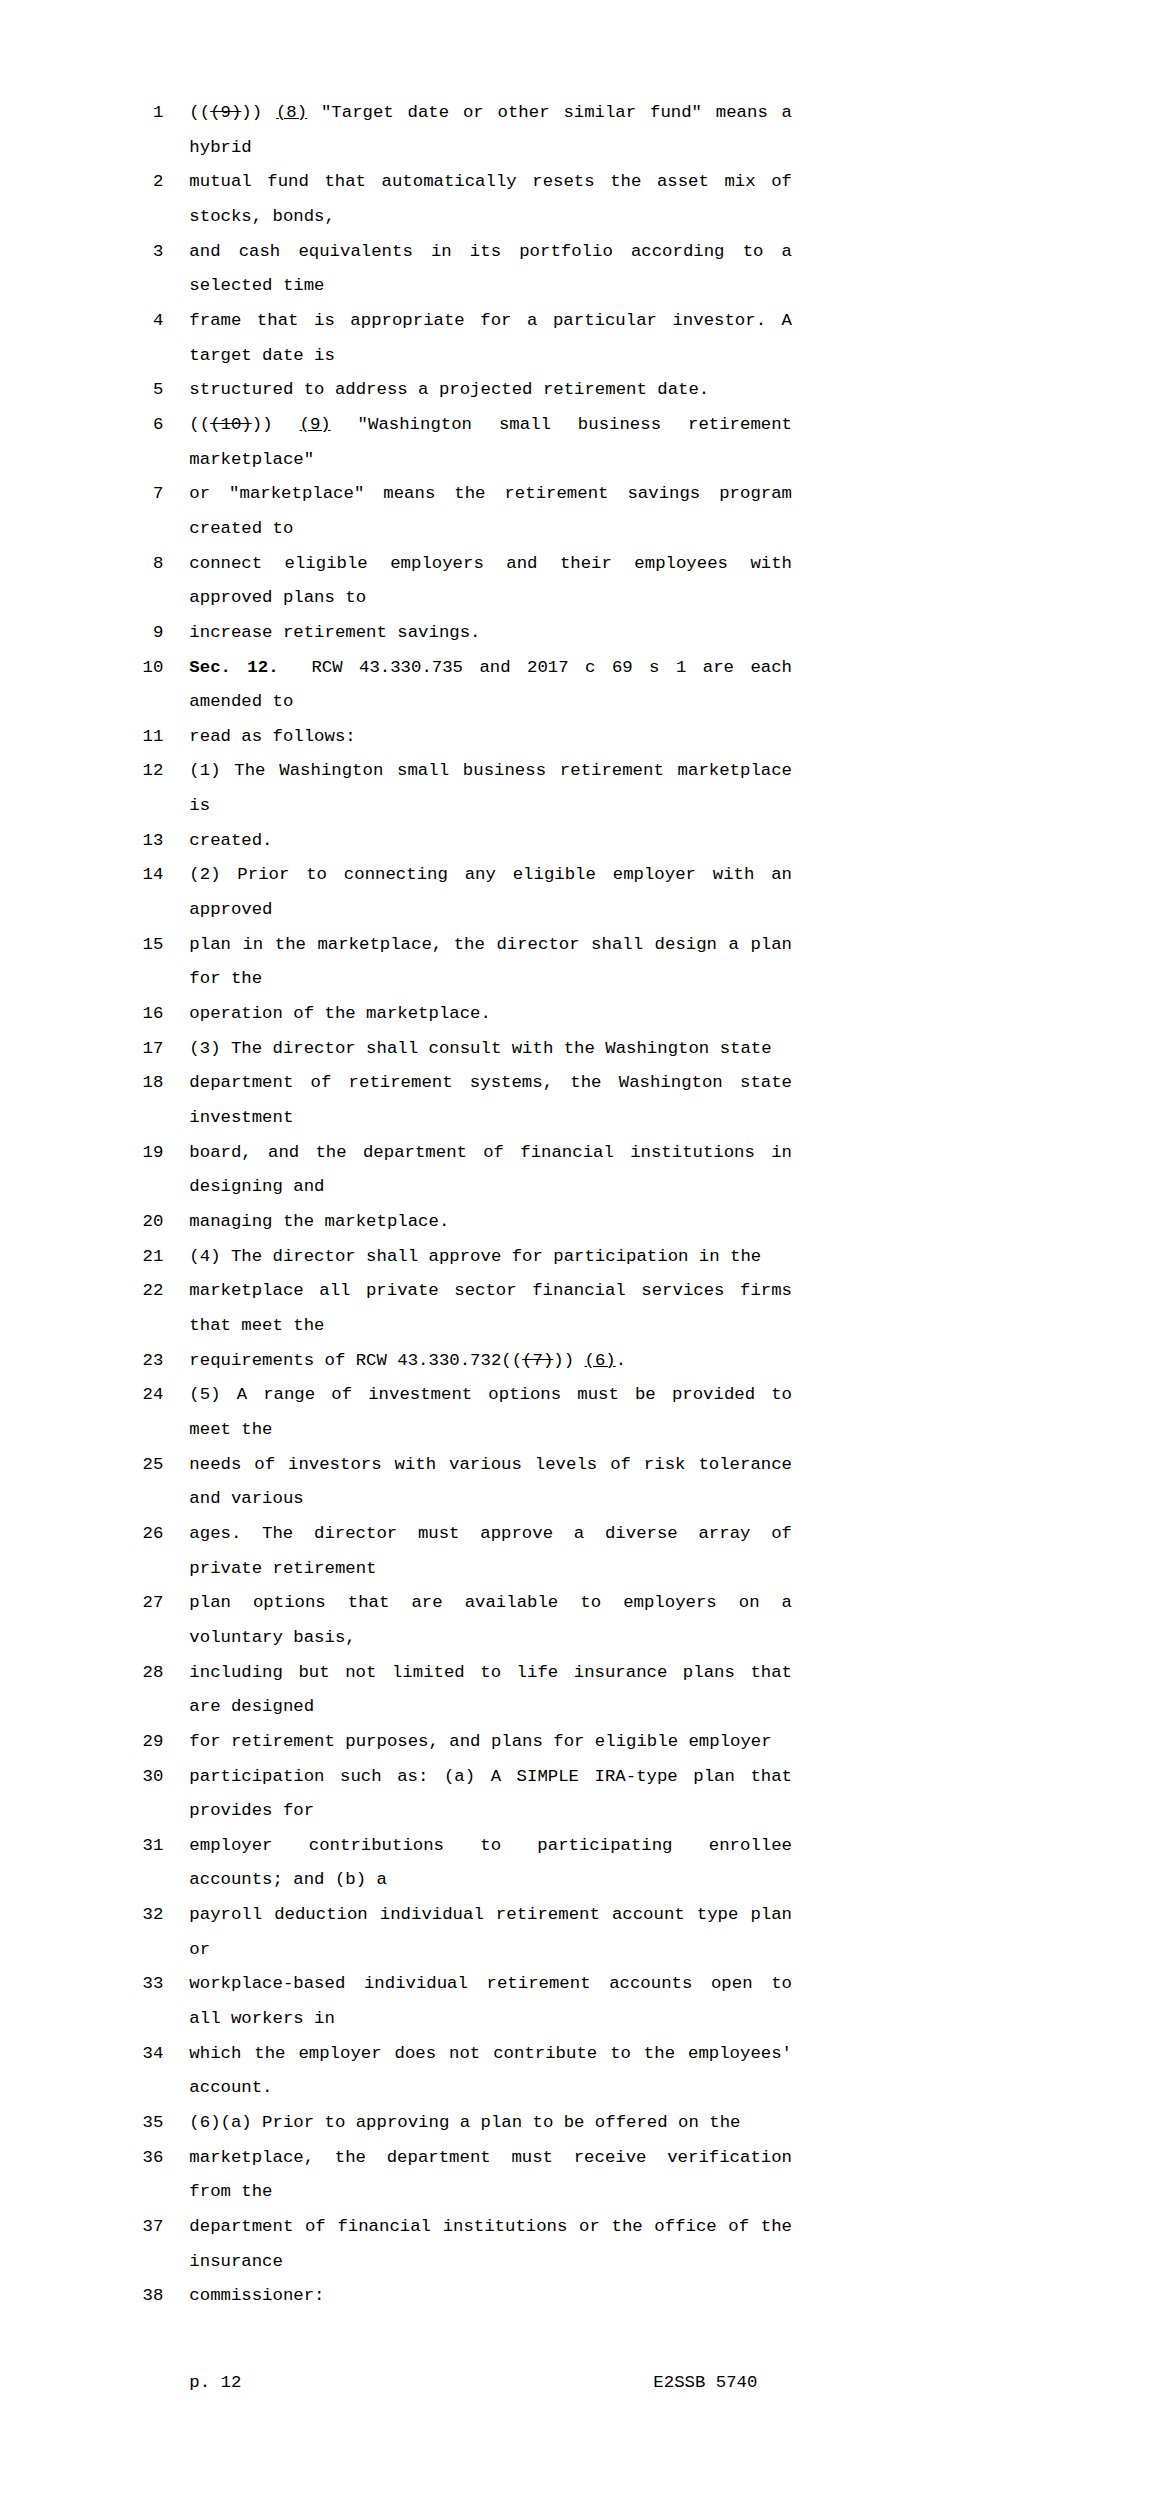1(((9))) (8) "Target date or other similar fund" means a hybrid
2 mutual fund that automatically resets the asset mix of stocks, bonds,
3 and cash equivalents in its portfolio according to a selected time
4 frame that is appropriate for a particular investor. A target date is
5 structured to address a projected retirement date.
6(((10))) (9) "Washington small business retirement marketplace"
7 or "marketplace" means the retirement savings program created to
8 connect eligible employers and their employees with approved plans to
9 increase retirement savings.
10 Sec. 12. RCW 43.330.735 and 2017 c 69 s 1 are each amended to
11 read as follows:
12(1) The Washington small business retirement marketplace is
13 created.
14(2) Prior to connecting any eligible employer with an approved
15 plan in the marketplace, the director shall design a plan for the
16 operation of the marketplace.
17(3) The director shall consult with the Washington state
18 department of retirement systems, the Washington state investment
19 board, and the department of financial institutions in designing and
20 managing the marketplace.
21(4) The director shall approve for participation in the
22 marketplace all private sector financial services firms that meet the
23 requirements of RCW 43.330.732(((7))) (6).
24(5) A range of investment options must be provided to meet the
25 needs of investors with various levels of risk tolerance and various
26 ages. The director must approve a diverse array of private retirement
27 plan options that are available to employers on a voluntary basis,
28 including but not limited to life insurance plans that are designed
29 for retirement purposes, and plans for eligible employer
30 participation such as: (a) A SIMPLE IRA-type plan that provides for
31 employer contributions to participating enrollee accounts; and (b) a
32 payroll deduction individual retirement account type plan or
33 workplace-based individual retirement accounts open to all workers in
34 which the employer does not contribute to the employees' account.
35(6)(a) Prior to approving a plan to be offered on the
36 marketplace, the department must receive verification from the
37 department of financial institutions or the office of the insurance
38 commissioner:
p. 12 E2SSB 5740